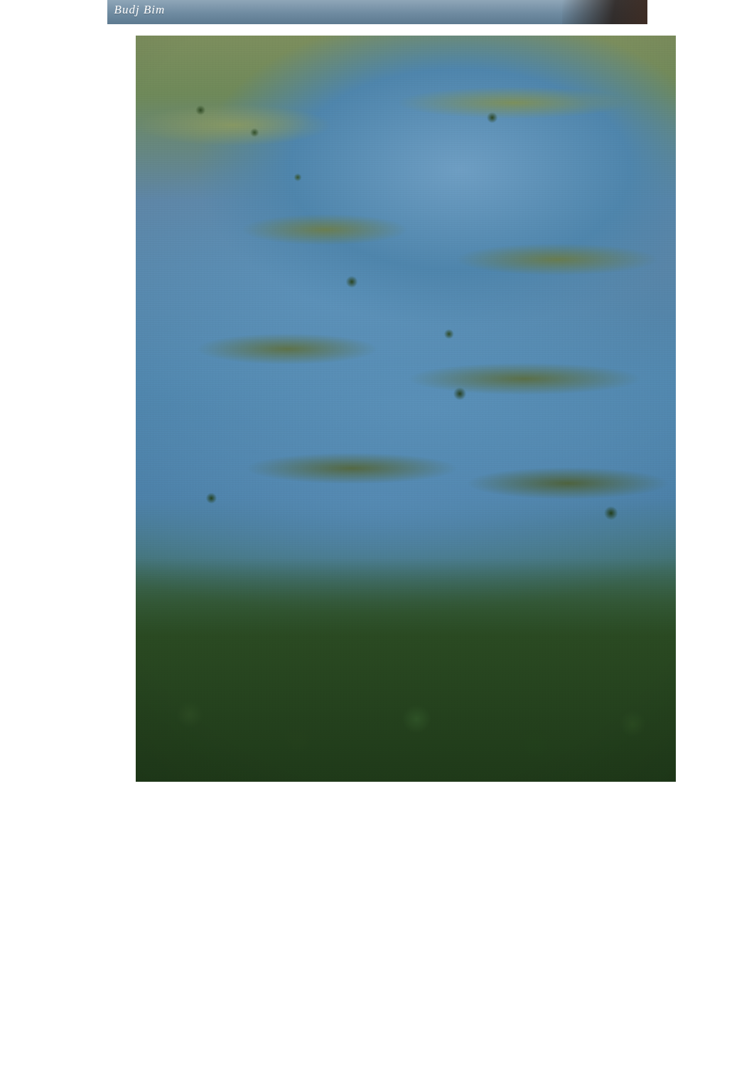Budj Bim